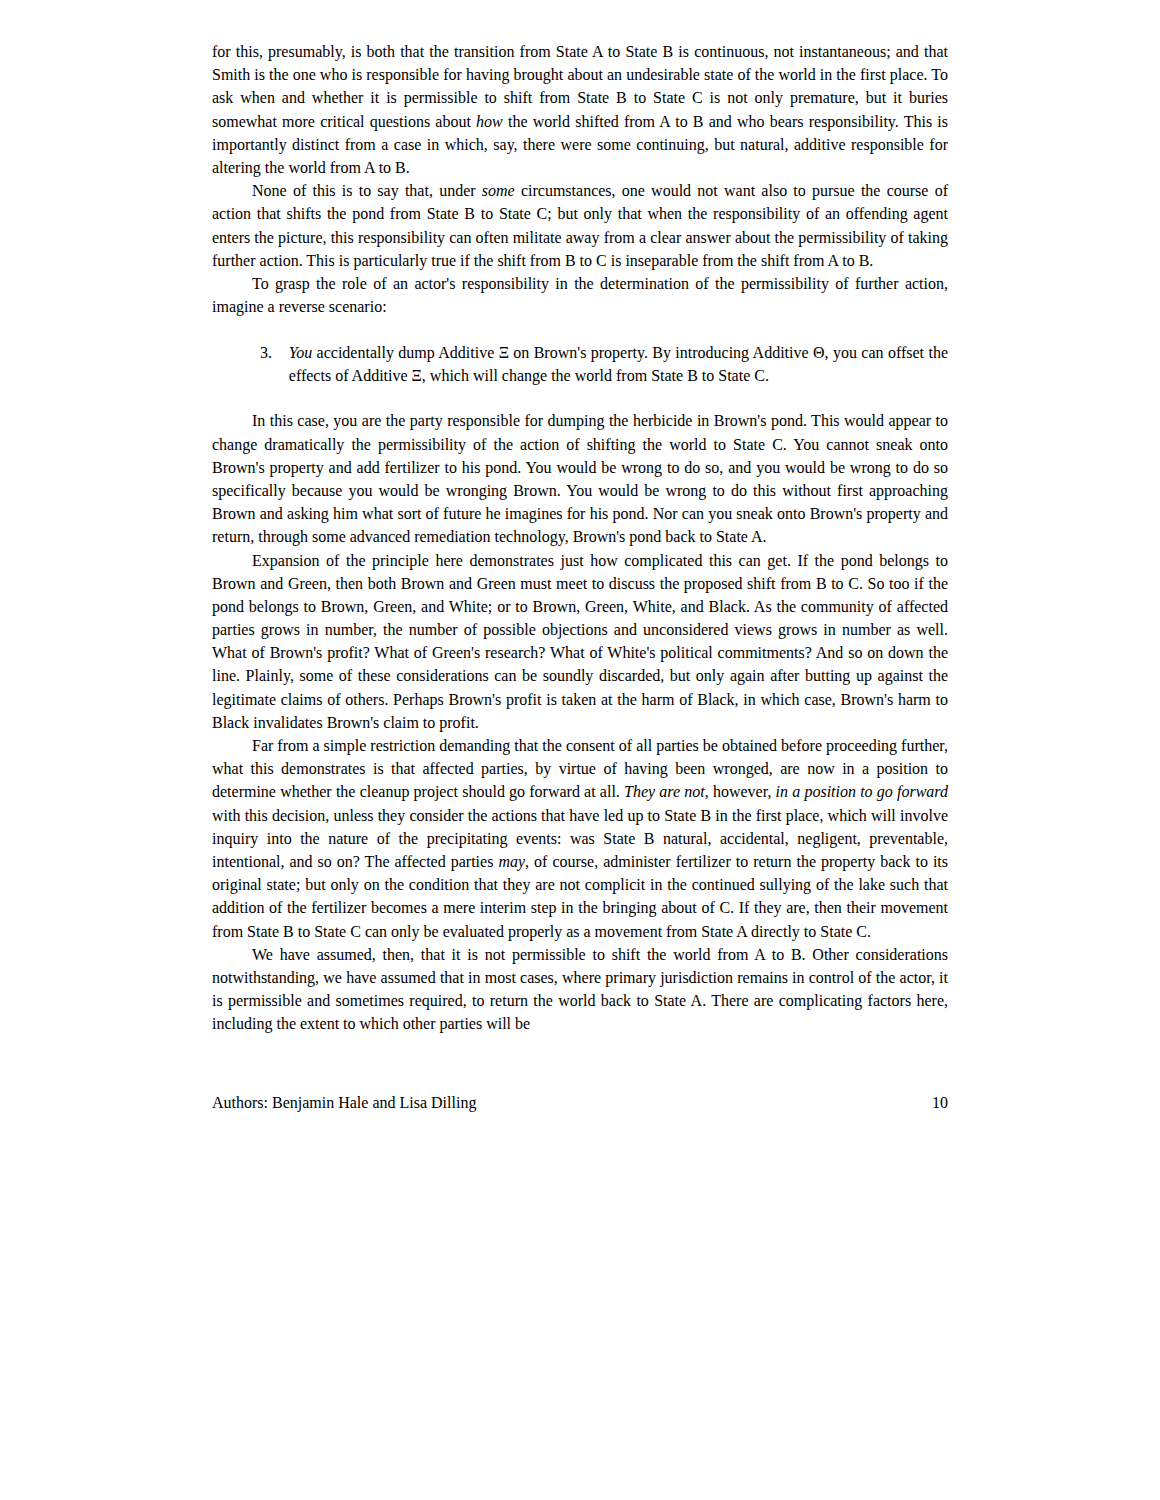for this, presumably, is both that the transition from State A to State B is continuous, not instantaneous; and that Smith is the one who is responsible for having brought about an undesirable state of the world in the first place. To ask when and whether it is permissible to shift from State B to State C is not only premature, but it buries somewhat more critical questions about how the world shifted from A to B and who bears responsibility. This is importantly distinct from a case in which, say, there were some continuing, but natural, additive responsible for altering the world from A to B.
None of this is to say that, under some circumstances, one would not want also to pursue the course of action that shifts the pond from State B to State C; but only that when the responsibility of an offending agent enters the picture, this responsibility can often militate away from a clear answer about the permissibility of taking further action. This is particularly true if the shift from B to C is inseparable from the shift from A to B.
To grasp the role of an actor's responsibility in the determination of the permissibility of further action, imagine a reverse scenario:
You accidentally dump Additive Ξ on Brown's property. By introducing Additive Θ, you can offset the effects of Additive Ξ, which will change the world from State B to State C.
In this case, you are the party responsible for dumping the herbicide in Brown's pond. This would appear to change dramatically the permissibility of the action of shifting the world to State C. You cannot sneak onto Brown's property and add fertilizer to his pond. You would be wrong to do so, and you would be wrong to do so specifically because you would be wronging Brown. You would be wrong to do this without first approaching Brown and asking him what sort of future he imagines for his pond. Nor can you sneak onto Brown's property and return, through some advanced remediation technology, Brown's pond back to State A.
Expansion of the principle here demonstrates just how complicated this can get. If the pond belongs to Brown and Green, then both Brown and Green must meet to discuss the proposed shift from B to C. So too if the pond belongs to Brown, Green, and White; or to Brown, Green, White, and Black. As the community of affected parties grows in number, the number of possible objections and unconsidered views grows in number as well. What of Brown's profit? What of Green's research? What of White's political commitments? And so on down the line. Plainly, some of these considerations can be soundly discarded, but only again after butting up against the legitimate claims of others. Perhaps Brown's profit is taken at the harm of Black, in which case, Brown's harm to Black invalidates Brown's claim to profit.
Far from a simple restriction demanding that the consent of all parties be obtained before proceeding further, what this demonstrates is that affected parties, by virtue of having been wronged, are now in a position to determine whether the cleanup project should go forward at all. They are not, however, in a position to go forward with this decision, unless they consider the actions that have led up to State B in the first place, which will involve inquiry into the nature of the precipitating events: was State B natural, accidental, negligent, preventable, intentional, and so on? The affected parties may, of course, administer fertilizer to return the property back to its original state; but only on the condition that they are not complicit in the continued sullying of the lake such that addition of the fertilizer becomes a mere interim step in the bringing about of C. If they are, then their movement from State B to State C can only be evaluated properly as a movement from State A directly to State C.
We have assumed, then, that it is not permissible to shift the world from A to B. Other considerations notwithstanding, we have assumed that in most cases, where primary jurisdiction remains in control of the actor, it is permissible and sometimes required, to return the world back to State A. There are complicating factors here, including the extent to which other parties will be
Authors: Benjamin Hale and Lisa Dilling 10